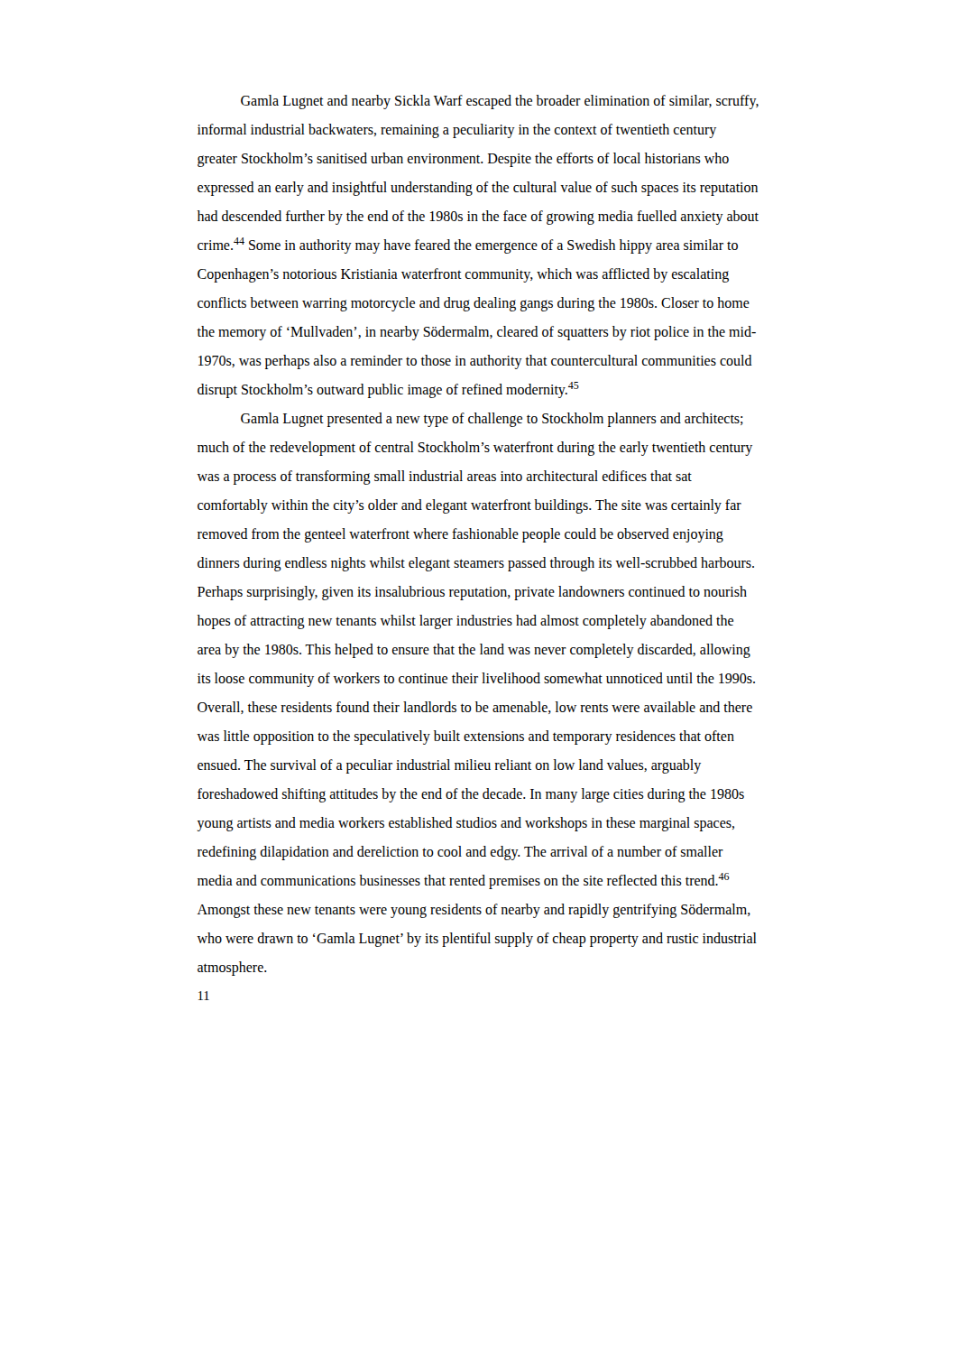Gamla Lugnet and nearby Sickla Warf escaped the broader elimination of similar, scruffy, informal industrial backwaters, remaining a peculiarity in the context of twentieth century greater Stockholm’s sanitised urban environment. Despite the efforts of local historians who expressed an early and insightful understanding of the cultural value of such spaces its reputation had descended further by the end of the 1980s in the face of growing media fuelled anxiety about crime.44 Some in authority may have feared the emergence of a Swedish hippy area similar to Copenhagen’s notorious Kristiania waterfront community, which was afflicted by escalating conflicts between warring motorcycle and drug dealing gangs during the 1980s. Closer to home the memory of ‘Mullvaden’, in nearby Södermalm, cleared of squatters by riot police in the mid-1970s, was perhaps also a reminder to those in authority that countercultural communities could disrupt Stockholm’s outward public image of refined modernity.45
Gamla Lugnet presented a new type of challenge to Stockholm planners and architects; much of the redevelopment of central Stockholm’s waterfront during the early twentieth century was a process of transforming small industrial areas into architectural edifices that sat comfortably within the city’s older and elegant waterfront buildings. The site was certainly far removed from the genteel waterfront where fashionable people could be observed enjoying dinners during endless nights whilst elegant steamers passed through its well-scrubbed harbours. Perhaps surprisingly, given its insalubrious reputation, private landowners continued to nourish hopes of attracting new tenants whilst larger industries had almost completely abandoned the area by the 1980s. This helped to ensure that the land was never completely discarded, allowing its loose community of workers to continue their livelihood somewhat unnoticed until the 1990s. Overall, these residents found their landlords to be amenable, low rents were available and there was little opposition to the speculatively built extensions and temporary residences that often ensued. The survival of a peculiar industrial milieu reliant on low land values, arguably foreshadowed shifting attitudes by the end of the decade. In many large cities during the 1980s young artists and media workers established studios and workshops in these marginal spaces, redefining dilapidation and dereliction to cool and edgy. The arrival of a number of smaller media and communications businesses that rented premises on the site reflected this trend.46 Amongst these new tenants were young residents of nearby and rapidly gentrifying Södermalm, who were drawn to ‘Gamla Lugnet’ by its plentiful supply of cheap property and rustic industrial atmosphere.
11